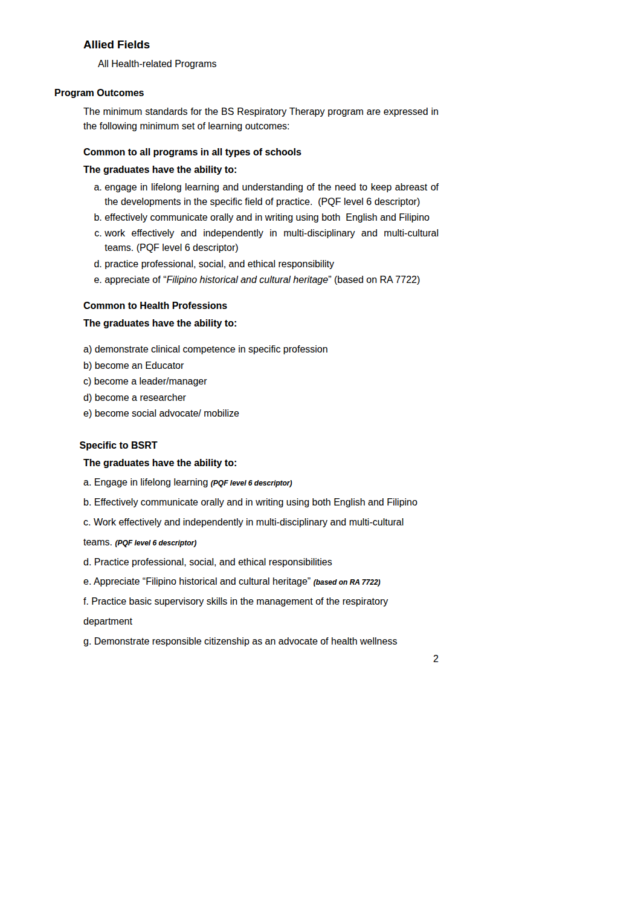Allied Fields
All Health-related Programs
Program Outcomes
The minimum standards for the BS Respiratory Therapy program are expressed in the following minimum set of learning outcomes:
Common to all programs in all types of schools
The graduates have the ability to:
engage in lifelong learning and understanding of the need to keep abreast of the developments in the specific field of practice. (PQF level 6 descriptor)
effectively communicate orally and in writing using both English and Filipino
work effectively and independently in multi-disciplinary and multi-cultural teams. (PQF level 6 descriptor)
practice professional, social, and ethical responsibility
appreciate of “Filipino historical and cultural heritage” (based on RA 7722)
Common to Health Professions
The graduates have the ability to:
a) demonstrate clinical competence in specific profession
b) become an Educator
c) become a leader/manager
d) become a researcher
e) become social advocate/ mobilize
Specific to BSRT
The graduates have the ability to:
a. Engage in lifelong learning (PQF level 6 descriptor)
b. Effectively communicate orally and in writing using both English and Filipino
c. Work effectively and independently in multi-disciplinary and multi-cultural
teams. (PQF level 6 descriptor)
d. Practice professional, social, and ethical responsibilities
e. Appreciate “Filipino historical and cultural heritage” (based on RA 7722)
f. Practice basic supervisory skills in the management of the respiratory
department
g. Demonstrate responsible citizenship as an advocate of health wellness
2